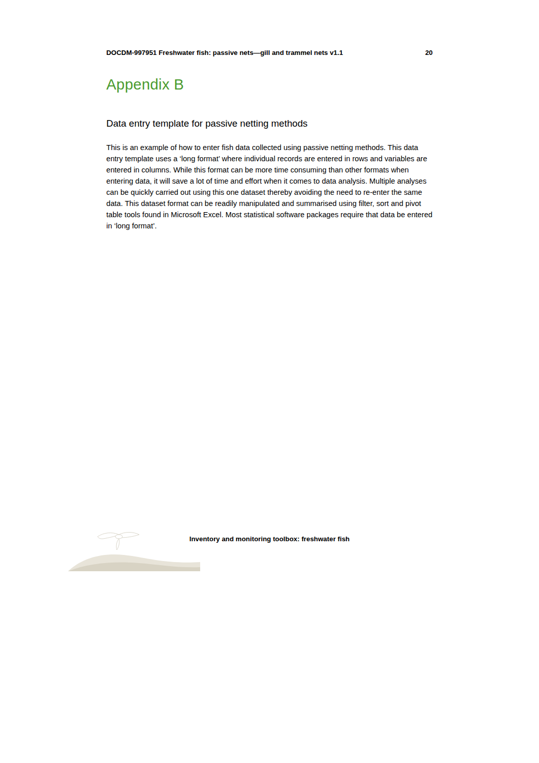DOCDM-997951 Freshwater fish: passive nets—gill and trammel nets v1.1 20
Appendix B
Data entry template for passive netting methods
This is an example of how to enter fish data collected using passive netting methods. This data entry template uses a ‘long format’ where individual records are entered in rows and variables are entered in columns. While this format can be more time consuming than other formats when entering data, it will save a lot of time and effort when it comes to data analysis. Multiple analyses can be quickly carried out using this one dataset thereby avoiding the need to re-enter the same data. This dataset format can be readily manipulated and summarised using filter, sort and pivot table tools found in Microsoft Excel. Most statistical software packages require that data be entered in ‘long format’.
Inventory and monitoring toolbox: freshwater fish